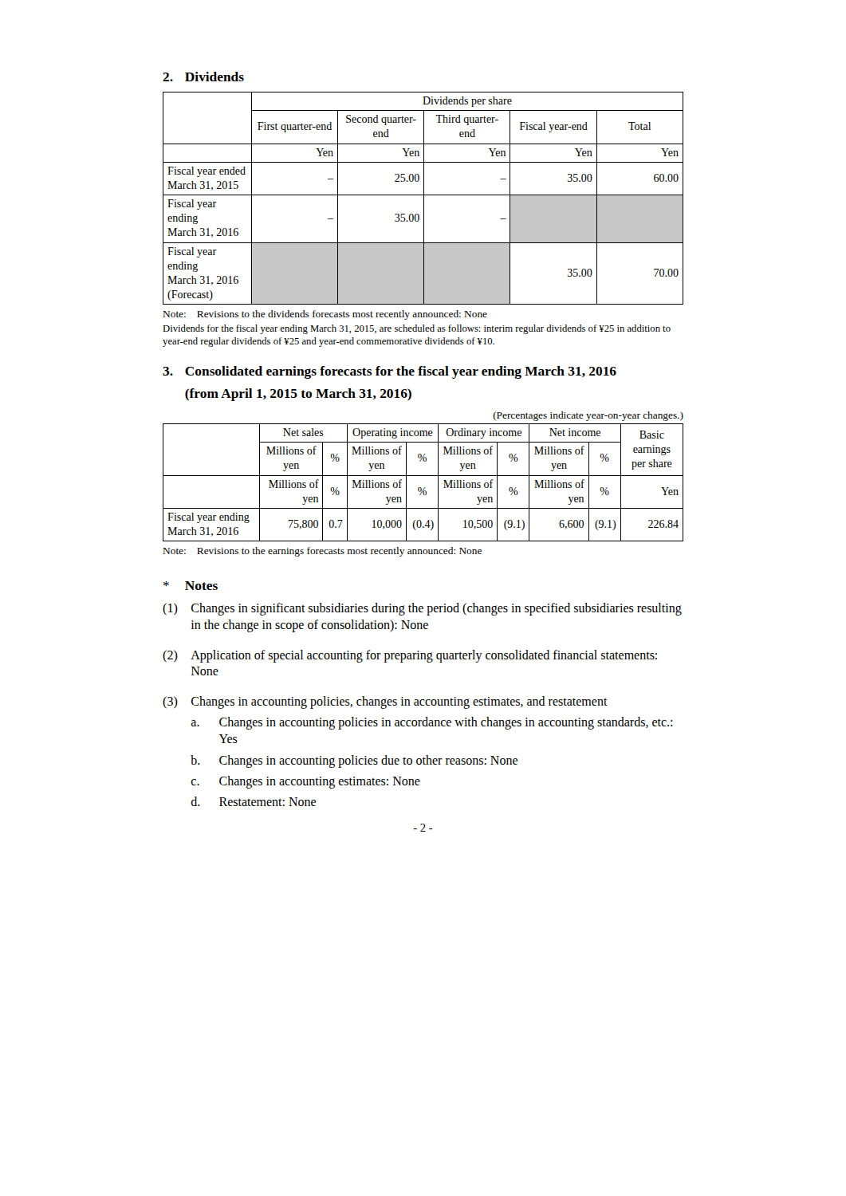2. Dividends
| | Dividends per share |
| --- | --- |
| First quarter-end | Second quarter-end | Third quarter-end | Fiscal year-end | Total |
| | Yen | Yen | Yen | Yen | Yen |
| Fiscal year ended March 31, 2015 | – | 25.00 | – | 35.00 | 60.00 |
| Fiscal year ending March 31, 2016 | – | 35.00 | – | | |
| Fiscal year ending March 31, 2016 (Forecast) | | | | 35.00 | 70.00 |
Note: Revisions to the dividends forecasts most recently announced: None
Dividends for the fiscal year ending March 31, 2015, are scheduled as follows: interim regular dividends of ¥25 in addition to year-end regular dividends of ¥25 and year-end commemorative dividends of ¥10.
3. Consolidated earnings forecasts for the fiscal year ending March 31, 2016
(from April 1, 2015 to March 31, 2016)
(Percentages indicate year-on-year changes.)
| | Net sales | Operating income | Ordinary income | Net income | Basic earnings per share |
| --- | --- | --- | --- | --- | --- |
| Millions of yen | % | Millions of yen | % | Millions of yen | % | Millions of yen | % |
| | Millions of yen | % | Millions of yen | % | Millions of yen | % | Millions of yen | % | Yen |
| Fiscal year ending March 31, 2016 | 75,800 | 0.7 | 10,000 | (0.4) | 10,500 | (9.1) | 6,600 | (9.1) | 226.84 |
Note: Revisions to the earnings forecasts most recently announced: None
*Notes
(1) Changes in significant subsidiaries during the period (changes in specified subsidiaries resulting in the change in scope of consolidation): None
(2) Application of special accounting for preparing quarterly consolidated financial statements: None
(3) Changes in accounting policies, changes in accounting estimates, and restatement
a. Changes in accounting policies in accordance with changes in accounting standards, etc.: Yes
b. Changes in accounting policies due to other reasons: None
c. Changes in accounting estimates: None
d. Restatement: None
- 2 -